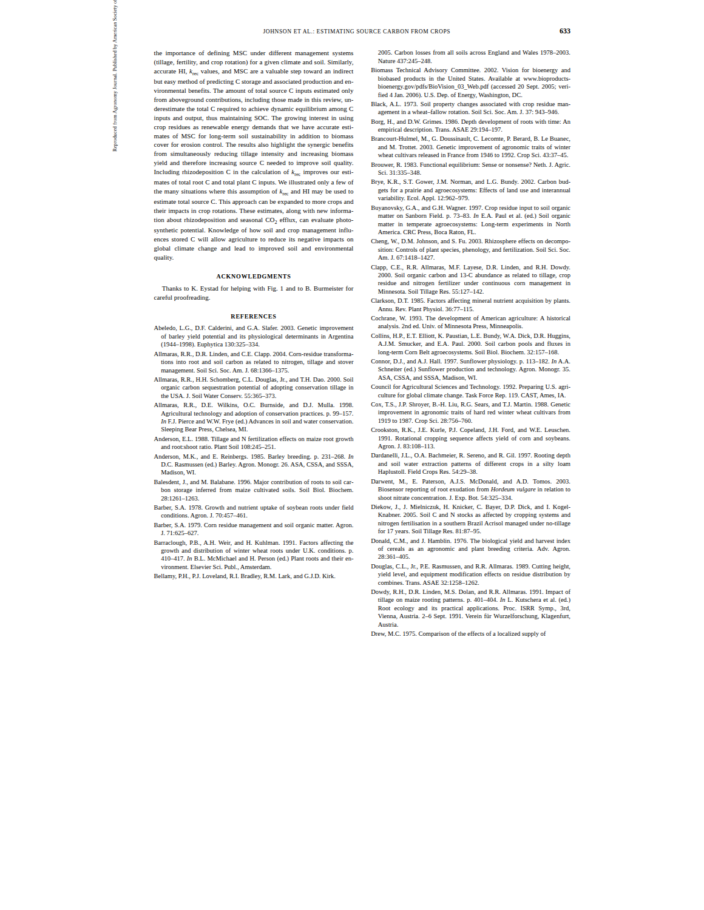Reproduced from Agronomy Journal. Published by American Society of Agronomy. All copyrights reserved.
JOHNSON ET AL.: ESTIMATING SOURCE CARBON FROM CROPS
633
the importance of defining MSC under different management systems (tillage, fertility, and crop rotation) for a given climate and soil. Similarly, accurate HI, krec values, and MSC are a valuable step toward an indirect but easy method of predicting C storage and associated production and environmental benefits. The amount of total source C inputs estimated only from aboveground contributions, including those made in this review, underestimate the total C required to achieve dynamic equilibrium among C inputs and output, thus maintaining SOC. The growing interest in using crop residues as renewable energy demands that we have accurate estimates of MSC for long-term soil sustainability in addition to biomass cover for erosion control. The results also highlight the synergic benefits from simultaneously reducing tillage intensity and increasing biomass yield and therefore increasing source C needed to improve soil quality. Including rhizodeposition C in the calculation of krec improves our estimates of total root C and total plant C inputs. We illustrated only a few of the many situations where this assumption of krec and HI may be used to estimate total source C. This approach can be expanded to more crops and their impacts in crop rotations. These estimates, along with new information about rhizodeposition and seasonal CO2 efflux, can evaluate photosynthetic potential. Knowledge of how soil and crop management influences stored C will allow agriculture to reduce its negative impacts on global climate change and lead to improved soil and environmental quality.
ACKNOWLEDGMENTS
Thanks to K. Eystad for helping with Fig. 1 and to B. Burmeister for careful proofreading.
REFERENCES
Abeledo, L.G., D.F. Calderini, and G.A. Slafer. 2003. Genetic improvement of barley yield potential and its physiological determinants in Argentina (1944–1998). Euphytica 130:325–334.
Allmaras, R.R., D.R. Linden, and C.E. Clapp. 2004. Corn-residue transformations into root and soil carbon as related to nitrogen, tillage and stover management. Soil Sci. Soc. Am. J. 68:1366–1375.
Allmaras, R.R., H.H. Schomberg, C.L. Douglas, Jr., and T.H. Dao. 2000. Soil organic carbon sequestration potential of adopting conservation tillage in the USA. J. Soil Water Conserv. 55:365–373.
Allmaras, R.R., D.E. Wilkins, O.C. Burnside, and D.J. Mulla. 1998. Agricultural technology and adoption of conservation practices. p. 99–157. In F.J. Pierce and W.W. Frye (ed.) Advances in soil and water conservation. Sleeping Bear Press, Chelsea, MI.
Anderson, E.L. 1988. Tillage and N fertilization effects on maize root growth and root:shoot ratio. Plant Soil 108:245–251.
Anderson, M.K., and E. Reinbergs. 1985. Barley breeding. p. 231–268. In D.C. Rasmussen (ed.) Barley. Agron. Monogr. 26. ASA, CSSA, and SSSA, Madison, WI.
Balesdent, J., and M. Balabane. 1996. Major contribution of roots to soil carbon storage inferred from maize cultivated soils. Soil Biol. Biochem. 28:1261–1263.
Barber, S.A. 1978. Growth and nutrient uptake of soybean roots under field conditions. Agron. J. 70:457–461.
Barber, S.A. 1979. Corn residue management and soil organic matter. Agron. J. 71:625–627.
Barraclough, P.B., A.H. Weir, and H. Kuhlman. 1991. Factors affecting the growth and distribution of winter wheat roots under U.K. conditions. p. 410–417. In B.L. McMichael and H. Person (ed.) Plant roots and their environment. Elsevier Sci. Publ., Amsterdam.
Bellamy, P.H., P.J. Loveland, R.I. Bradley, R.M. Lark, and G.J.D. Kirk.
2005. Carbon losses from all soils across England and Wales 1978–2003. Nature 437:245–248.
Biomass Technical Advisory Committee. 2002. Vision for bioenergy and biobased products in the United States. Available at www.bioproducts-bioenergy.gov/pdfs/BioVision_03_Web.pdf (accessed 20 Sept. 2005; verified 4 Jan. 2006). U.S. Dep. of Energy, Washington, DC.
Black, A.L. 1973. Soil property changes associated with crop residue management in a wheat–fallow rotation. Soil Sci. Soc. Am. J. 37: 943–946.
Borg, H., and D.W. Grimes. 1986. Depth development of roots with time: An empirical description. Trans. ASAE 29:194–197.
Brancourt-Hulmel, M., G. Doussinault, C. Lecomte, P. Berard, B. Le Buanec, and M. Trottet. 2003. Genetic improvement of agronomic traits of winter wheat cultivars released in France from 1946 to 1992. Crop Sci. 43:37–45.
Brouwer, R. 1983. Functional equilibrium: Sense or nonsense? Neth. J. Agric. Sci. 31:335–348.
Brye, K.R., S.T. Gower, J.M. Norman, and L.G. Bundy. 2002. Carbon budgets for a prairie and agroecosystems: Effects of land use and interannual variability. Ecol. Appl. 12:962–979.
Buyanovsky, G.A., and G.H. Wagner. 1997. Crop residue input to soil organic matter on Sanborn Field. p. 73–83. In E.A. Paul et al. (ed.) Soil organic matter in temperate agroecosystems: Long-term experiments in North America. CRC Press, Boca Raton, FL.
Cheng, W., D.M. Johnson, and S. Fu. 2003. Rhizosphere effects on decomposition: Controls of plant species, phenology, and fertilization. Soil Sci. Soc. Am. J. 67:1418–1427.
Clapp, C.E., R.R. Allmaras, M.F. Layese, D.R. Linden, and R.H. Dowdy. 2000. Soil organic carbon and 13-C abundance as related to tillage, crop residue and nitrogen fertilizer under continuous corn management in Minnesota. Soil Tillage Res. 55:127–142.
Clarkson, D.T. 1985. Factors affecting mineral nutrient acquisition by plants. Annu. Rev. Plant Physiol. 36:77–115.
Cochrane, W. 1993. The development of American agriculture: A historical analysis. 2nd ed. Univ. of Minnesota Press, Minneapolis.
Collins, H.P., E.T. Elliott, K. Paustian, L.E. Bundy, W.A. Dick, D.R. Huggins, A.J.M. Smucker, and E.A. Paul. 2000. Soil carbon pools and fluxes in long-term Corn Belt agroecosystems. Soil Biol. Biochem. 32:157–168.
Connor, D.J., and A.J. Hall. 1997. Sunflower physiology. p. 113–182. In A.A. Schneiter (ed.) Sunflower production and technology. Agron. Monogr. 35. ASA, CSSA, and SSSA, Madison, WI.
Council for Agricultural Sciences and Technology. 1992. Preparing U.S. agriculture for global climate change. Task Force Rep. 119. CAST, Ames, IA.
Cox, T.S., J.P. Shroyer, B.-H. Liu, R.G. Sears, and T.J. Martin. 1988. Genetic improvement in agronomic traits of hard red winter wheat cultivars from 1919 to 1987. Crop Sci. 28:756–760.
Crookston, R.K., J.E. Kurle, P.J. Copeland, J.H. Ford, and W.E. Leuschen. 1991. Rotational cropping sequence affects yield of corn and soybeans. Agron. J. 83:108–113.
Dardanelli, J.L., O.A. Bachmeier, R. Sereno, and R. Gil. 1997. Rooting depth and soil water extraction patterns of different crops in a silty loam Haplustoll. Field Crops Res. 54:29–38.
Darwent, M., E. Paterson, A.J.S. McDonald, and A.D. Tomos. 2003. Biosensor reporting of root exudation from Hordeum vulgare in relation to shoot nitrate concentration. J. Exp. Bot. 54:325–334.
Diekow, J., J. Mielniczuk, H. Knicker, C. Bayer, D.P. Dick, and I. Kogel-Knabner. 2005. Soil C and N stocks as affected by cropping systems and nitrogen fertilisation in a southern Brazil Acrisol managed under no-tillage for 17 years. Soil Tillage Res. 81:87–95.
Donald, C.M., and J. Hamblin. 1976. The biological yield and harvest index of cereals as an agronomic and plant breeding criteria. Adv. Agron. 28:361–405.
Douglas, C.L., Jr., P.E. Rasmussen, and R.R. Allmaras. 1989. Cutting height, yield level, and equipment modification effects on residue distribution by combines. Trans. ASAE 32:1258–1262.
Dowdy, R.H., D.R. Linden, M.S. Dolan, and R.R. Allmaras. 1991. Impact of tillage on maize rooting patterns. p. 401–404. In L. Kutschera et al. (ed.) Root ecology and its practical applications. Proc. ISRR Symp., 3rd, Vienna, Austria. 2–6 Sept. 1991. Verein für Wurzelforschung, Klagenfurt, Austria.
Drew, M.C. 1975. Comparison of the effects of a localized supply of